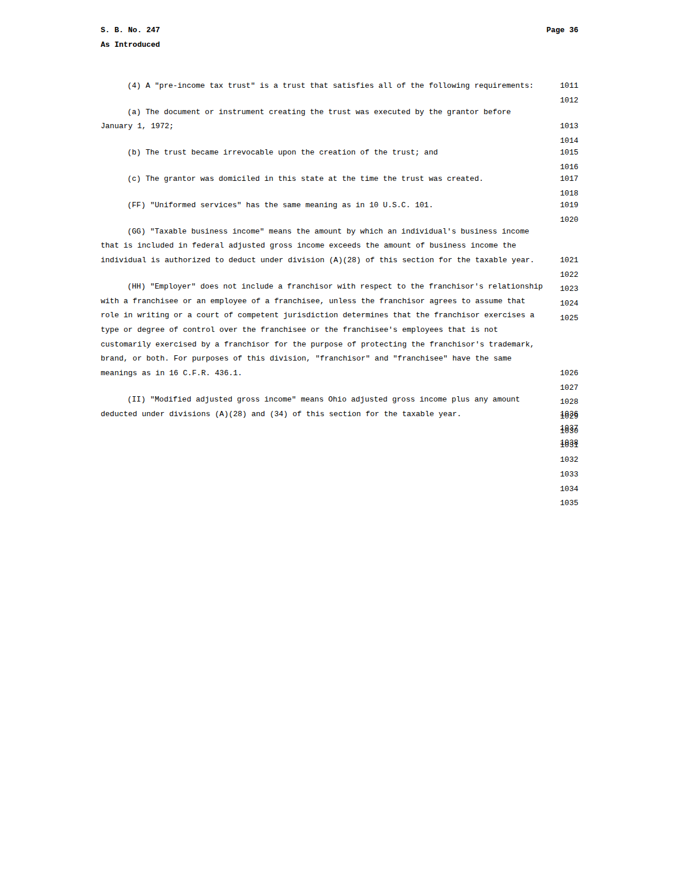S. B. No. 247 As Introduced
Page 36
(4) A "pre-income tax trust" is a trust that satisfies all of the following requirements:10111012
(a) The document or instrument creating the trust was executed by the grantor before January 1, 1972;10131014
(b) The trust became irrevocable upon the creation of the trust; and10151016
(c) The grantor was domiciled in this state at the time the trust was created.10171018
(FF) "Uniformed services" has the same meaning as in 10 U.S.C. 101.10191020
(GG) "Taxable business income" means the amount by which an individual's business income that is included in federal adjusted gross income exceeds the amount of business income the individual is authorized to deduct under division (A)(28) of this section for the taxable year.10211022102310241025
(HH) "Employer" does not include a franchisor with respect to the franchisor's relationship with a franchisee or an employee of a franchisee, unless the franchisor agrees to assume that role in writing or a court of competent jurisdiction determines that the franchisor exercises a type or degree of control over the franchisee or the franchisee's employees that is not customarily exercised by a franchisor for the purpose of protecting the franchisor's trademark, brand, or both. For purposes of this division, "franchisor" and "franchisee" have the same meanings as in 16 C.F.R. 436.1.1026102710281029103010311032103310341035
(II) "Modified adjusted gross income" means Ohio adjusted gross income plus any amount deducted under divisions (A)(28) and (34) of this section for the taxable year.103610371038